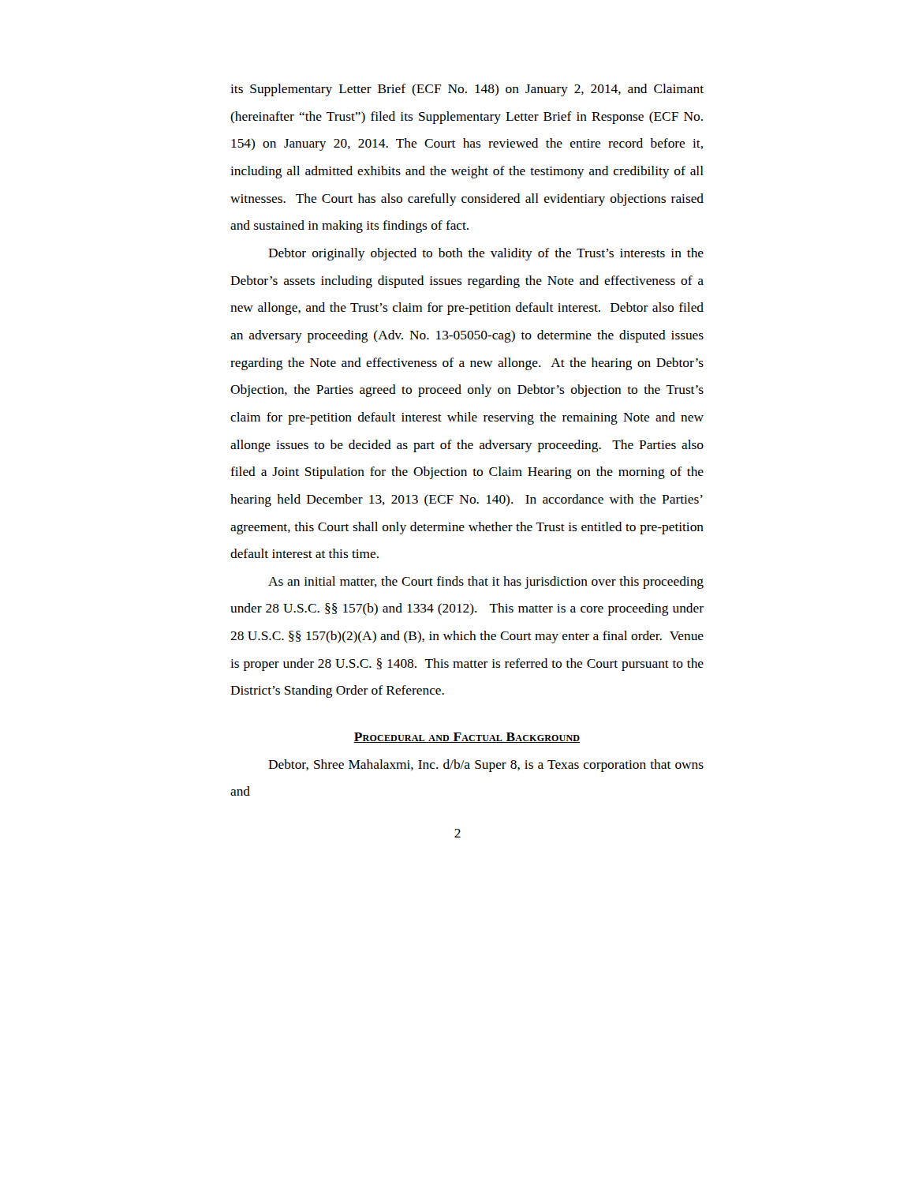its Supplementary Letter Brief (ECF No. 148) on January 2, 2014, and Claimant (hereinafter “the Trust”) filed its Supplementary Letter Brief in Response (ECF No. 154) on January 20, 2014. The Court has reviewed the entire record before it, including all admitted exhibits and the weight of the testimony and credibility of all witnesses. The Court has also carefully considered all evidentiary objections raised and sustained in making its findings of fact.
Debtor originally objected to both the validity of the Trust’s interests in the Debtor’s assets including disputed issues regarding the Note and effectiveness of a new allonge, and the Trust’s claim for pre-petition default interest. Debtor also filed an adversary proceeding (Adv. No. 13-05050-cag) to determine the disputed issues regarding the Note and effectiveness of a new allonge. At the hearing on Debtor’s Objection, the Parties agreed to proceed only on Debtor’s objection to the Trust’s claim for pre-petition default interest while reserving the remaining Note and new allonge issues to be decided as part of the adversary proceeding. The Parties also filed a Joint Stipulation for the Objection to Claim Hearing on the morning of the hearing held December 13, 2013 (ECF No. 140). In accordance with the Parties’ agreement, this Court shall only determine whether the Trust is entitled to pre-petition default interest at this time.
As an initial matter, the Court finds that it has jurisdiction over this proceeding under 28 U.S.C. §§ 157(b) and 1334 (2012). This matter is a core proceeding under 28 U.S.C. §§ 157(b)(2)(A) and (B), in which the Court may enter a final order. Venue is proper under 28 U.S.C. § 1408. This matter is referred to the Court pursuant to the District’s Standing Order of Reference.
Procedural and Factual Background
Debtor, Shree Mahalaxmi, Inc. d/b/a Super 8, is a Texas corporation that owns and
2